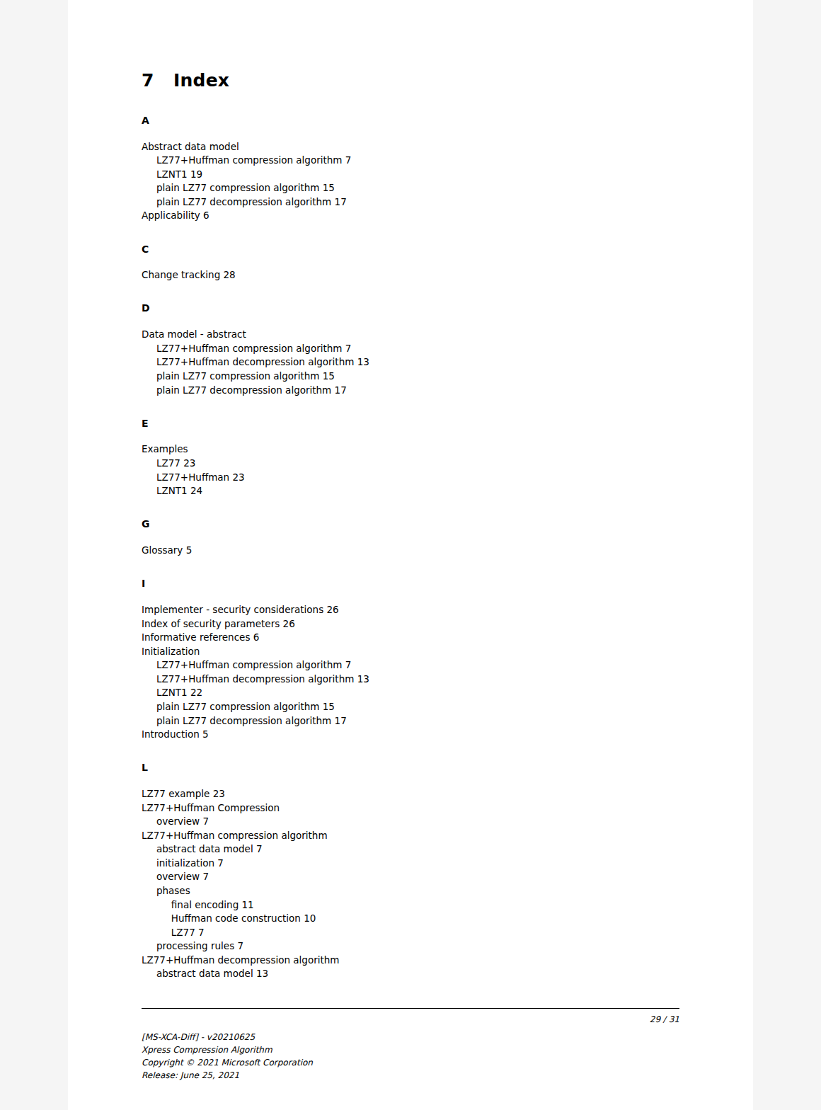7 Index
A
Abstract data model
LZ77+Huffman compression algorithm 7
LZNT1 19
plain LZ77 compression algorithm 15
plain LZ77 decompression algorithm 17
Applicability 6
C
Change tracking 28
D
Data model - abstract
LZ77+Huffman compression algorithm 7
LZ77+Huffman decompression algorithm 13
plain LZ77 compression algorithm 15
plain LZ77 decompression algorithm 17
E
Examples
LZ77 23
LZ77+Huffman 23
LZNT1 24
G
Glossary 5
I
Implementer - security considerations 26
Index of security parameters 26
Informative references 6
Initialization
LZ77+Huffman compression algorithm 7
LZ77+Huffman decompression algorithm 13
LZNT1 22
plain LZ77 compression algorithm 15
plain LZ77 decompression algorithm 17
Introduction 5
L
LZ77 example 23
LZ77+Huffman Compression
overview 7
LZ77+Huffman compression algorithm
abstract data model 7
initialization 7
overview 7
phases
final encoding 11
Huffman code construction 10
LZ77 7
processing rules 7
LZ77+Huffman decompression algorithm
abstract data model 13
29 / 31
[MS-XCA-Diff] - v20210625
Xpress Compression Algorithm
Copyright © 2021 Microsoft Corporation
Release: June 25, 2021